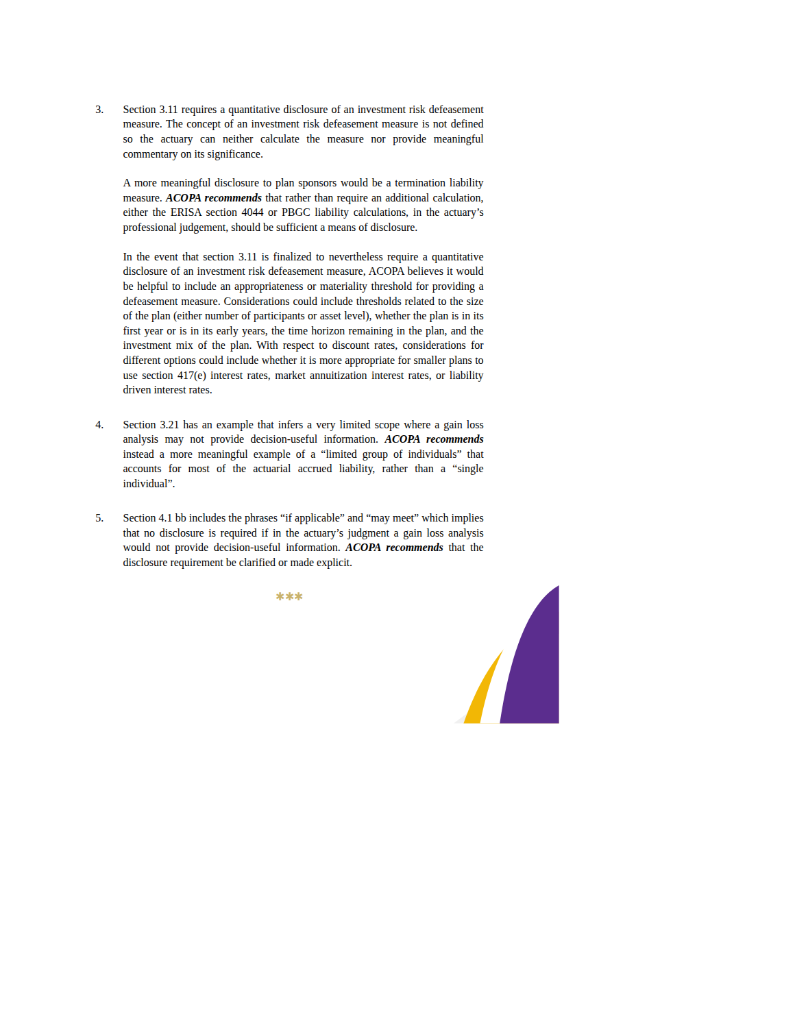3.
Section 3.11 requires a quantitative disclosure of an investment risk defeasement measure. The concept of an investment risk defeasement measure is not defined so the actuary can neither calculate the measure nor provide meaningful commentary on its significance.
A more meaningful disclosure to plan sponsors would be a termination liability measure. ACOPA recommends that rather than require an additional calculation, either the ERISA section 4044 or PBGC liability calculations, in the actuary’s professional judgement, should be sufficient a means of disclosure.
In the event that section 3.11 is finalized to nevertheless require a quantitative disclosure of an investment risk defeasement measure, ACOPA believes it would be helpful to include an appropriateness or materiality threshold for providing a defeasement measure. Considerations could include thresholds related to the size of the plan (either number of participants or asset level), whether the plan is in its first year or is in its early years, the time horizon remaining in the plan, and the investment mix of the plan. With respect to discount rates, considerations for different options could include whether it is more appropriate for smaller plans to use section 417(e) interest rates, market annuitization interest rates, or liability driven interest rates.
4.
Section 3.21 has an example that infers a very limited scope where a gain loss analysis may not provide decision-useful information. ACOPA recommends instead a more meaningful example of a “limited group of individuals” that accounts for most of the actuarial accrued liability, rather than a “single individual”.
5.
Section 4.1 bb includes the phrases “if applicable” and “may meet” which implies that no disclosure is required if in the actuary’s judgment a gain loss analysis would not provide decision-useful information. ACOPA recommends that the disclosure requirement be clarified or made explicit.
✱✱✱
2